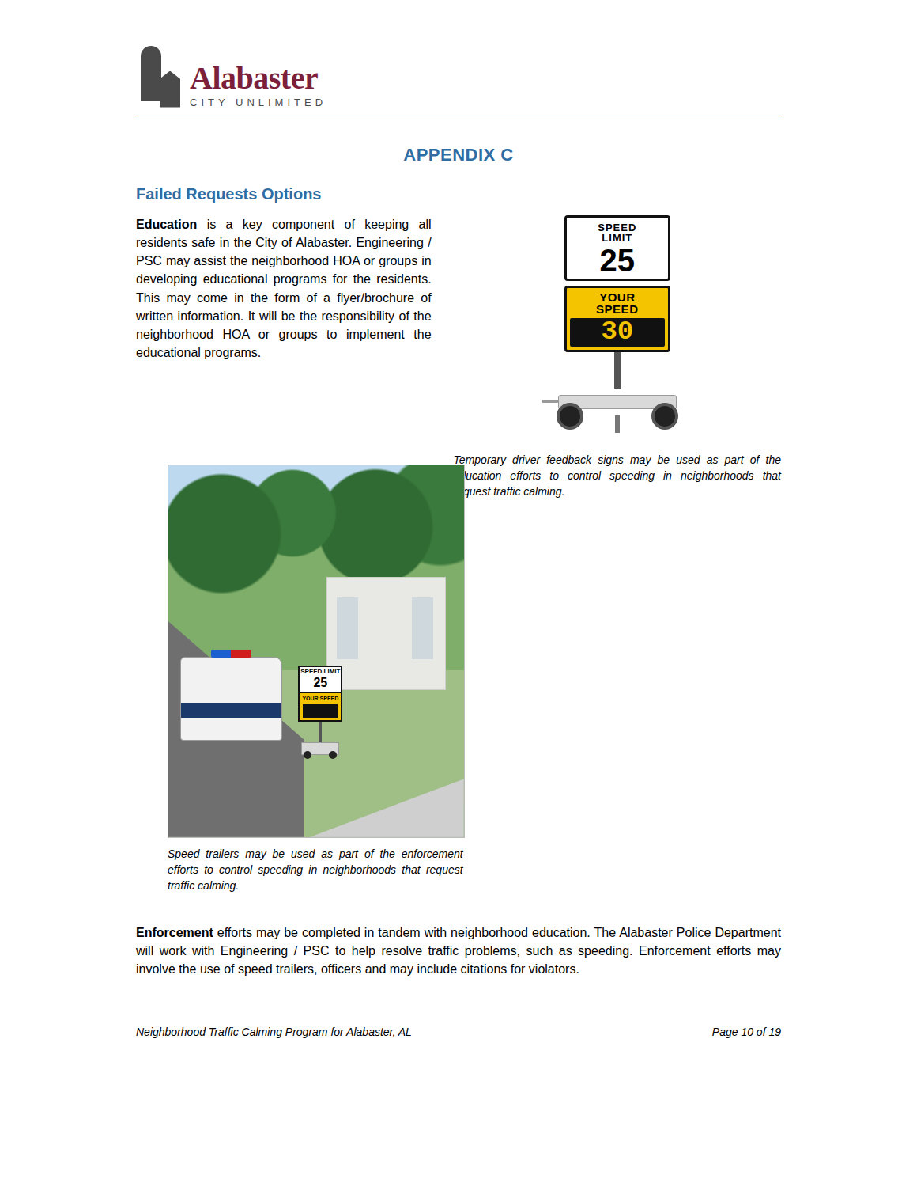Alabaster
CITY UNLIMITED
APPENDIX C
Failed Requests Options
Education is a key component of keeping all residents safe in the City of Alabaster. Engineering / PSC may assist the neighborhood HOA or groups in developing educational programs for the residents. This may come in the form of a flyer/brochure of written information. It will be the responsibility of the neighborhood HOA or groups to implement the educational programs.
SPEED
LIMIT
25
YOUR
SPEED
30
SPEED LIMIT25
YOUR SPEED
Speed trailers may be used as part of the enforcement efforts to control speeding in neighborhoods that request traffic calming.
Temporary driver feedback signs may be used as part of the education efforts to control speeding in neighborhoods that request traffic calming.
Enforcement efforts may be completed in tandem with neighborhood education. The Alabaster Police Department will work with Engineering / PSC to help resolve traffic problems, such as speeding. Enforcement efforts may involve the use of speed trailers, officers and may include citations for violators.
Neighborhood Traffic Calming Program for Alabaster, AL Page 10 of 19